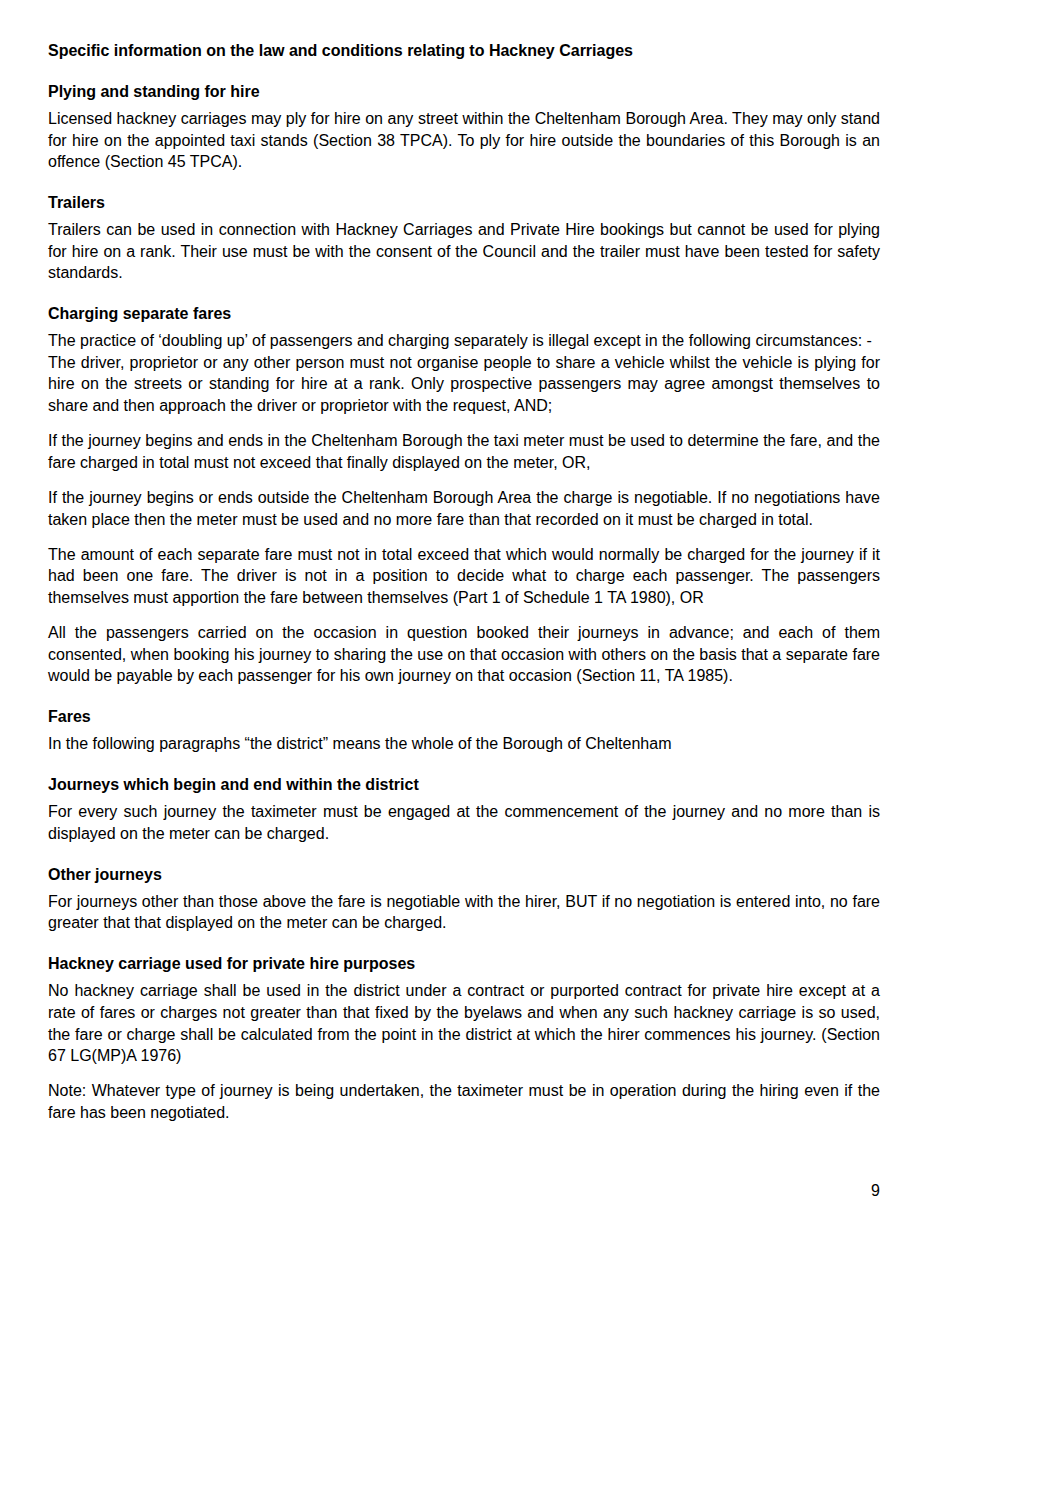Specific information on the law and conditions relating to Hackney Carriages
Plying and standing for hire
Licensed hackney carriages may ply for hire on any street within the Cheltenham Borough Area. They may only stand for hire on the appointed taxi stands (Section 38 TPCA). To ply for hire outside the boundaries of this Borough is an offence (Section 45 TPCA).
Trailers
Trailers can be used in connection with Hackney Carriages and Private Hire bookings but cannot be used for plying for hire on a rank. Their use must be with the consent of the Council and the trailer must have been tested for safety standards.
Charging separate fares
The practice of ‘doubling up’ of passengers and charging separately is illegal except in the following circumstances: -
The driver, proprietor or any other person must not organise people to share a vehicle whilst the vehicle is plying for hire on the streets or standing for hire at a rank. Only prospective passengers may agree amongst themselves to share and then approach the driver or proprietor with the request, AND;
If the journey begins and ends in the Cheltenham Borough the taxi meter must be used to determine the fare, and the fare charged in total must not exceed that finally displayed on the meter, OR,
If the journey begins or ends outside the Cheltenham Borough Area the charge is negotiable. If no negotiations have taken place then the meter must be used and no more fare than that recorded on it must be charged in total.
The amount of each separate fare must not in total exceed that which would normally be charged for the journey if it had been one fare. The driver is not in a position to decide what to charge each passenger. The passengers themselves must apportion the fare between themselves (Part 1 of Schedule 1 TA 1980), OR
All the passengers carried on the occasion in question booked their journeys in advance; and each of them consented, when booking his journey to sharing the use on that occasion with others on the basis that a separate fare would be payable by each passenger for his own journey on that occasion (Section 11, TA 1985).
Fares
In the following paragraphs “the district” means the whole of the Borough of Cheltenham
Journeys which begin and end within the district
For every such journey the taximeter must be engaged at the commencement of the journey and no more than is displayed on the meter can be charged.
Other journeys
For journeys other than those above the fare is negotiable with the hirer, BUT if no negotiation is entered into, no fare greater that that displayed on the meter can be charged.
Hackney carriage used for private hire purposes
No hackney carriage shall be used in the district under a contract or purported contract for private hire except at a rate of fares or charges not greater than that fixed by the byelaws and when any such hackney carriage is so used, the fare or charge shall be calculated from the point in the district at which the hirer commences his journey. (Section 67 LG(MP)A 1976)
Note: Whatever type of journey is being undertaken, the taximeter must be in operation during the hiring even if the fare has been negotiated.
9